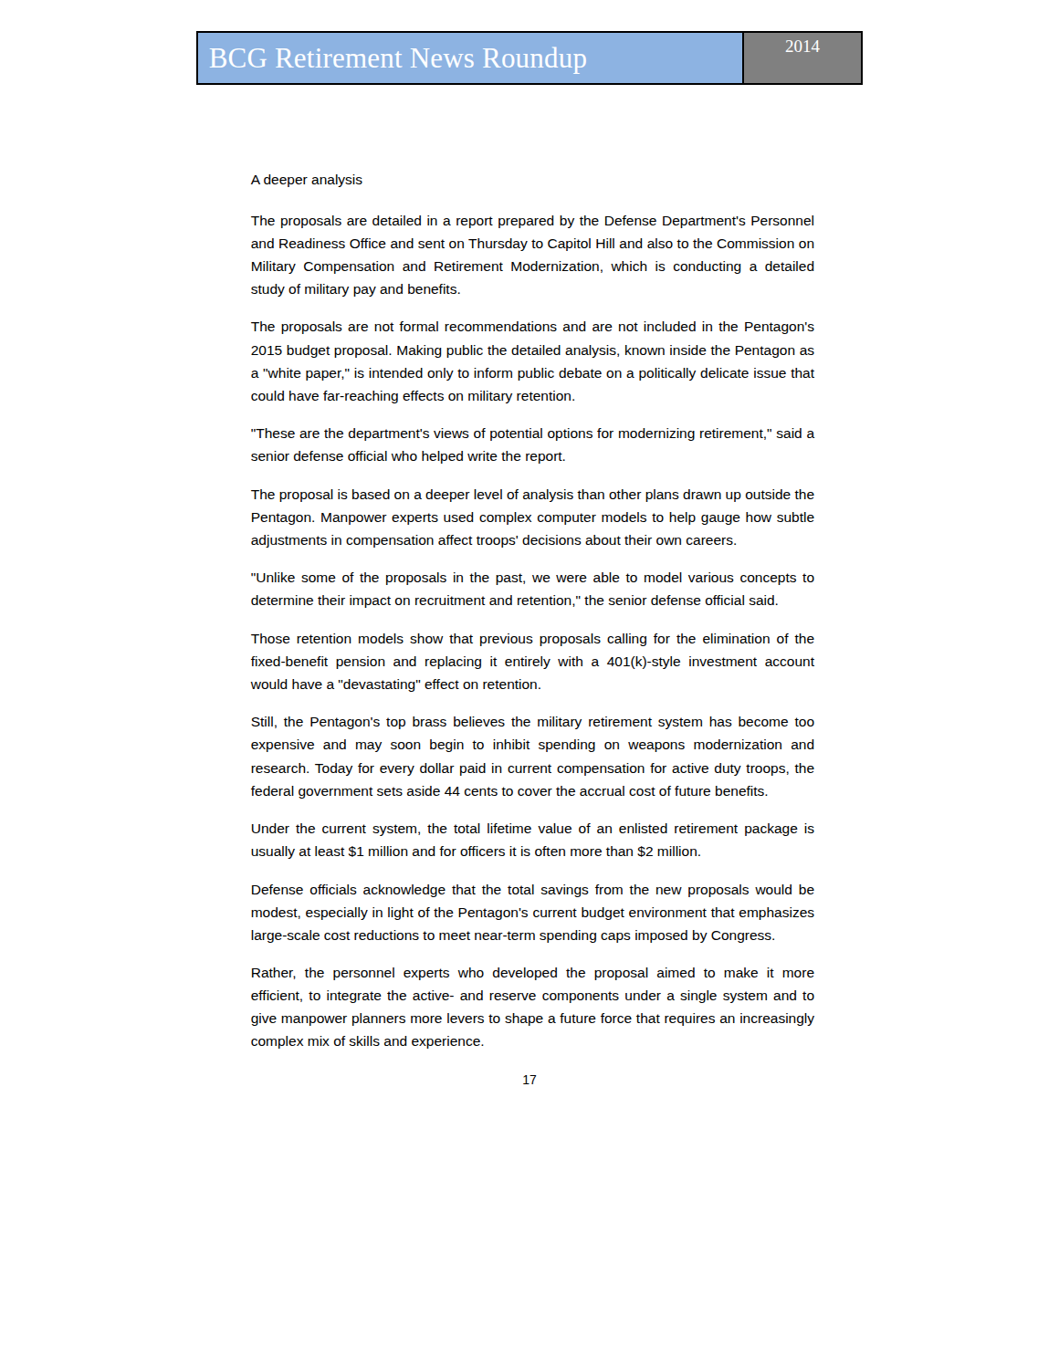BCG Retirement News Roundup
2014
A deeper analysis
The proposals are detailed in a report prepared by the Defense Department's Personnel and Readiness Office and sent on Thursday to Capitol Hill and also to the Commission on Military Compensation and Retirement Modernization, which is conducting a detailed study of military pay and benefits.
The proposals are not formal recommendations and are not included in the Pentagon's 2015 budget proposal. Making public the detailed analysis, known inside the Pentagon as a "white paper," is intended only to inform public debate on a politically delicate issue that could have far-reaching effects on military retention.
"These are the department's views of potential options for modernizing retirement," said a senior defense official who helped write the report.
The proposal is based on a deeper level of analysis than other plans drawn up outside the Pentagon. Manpower experts used complex computer models to help gauge how subtle adjustments in compensation affect troops' decisions about their own careers.
"Unlike some of the proposals in the past, we were able to model various concepts to determine their impact on recruitment and retention," the senior defense official said.
Those retention models show that previous proposals calling for the elimination of the fixed-benefit pension and replacing it entirely with a 401(k)-style investment account would have a "devastating" effect on retention.
Still, the Pentagon's top brass believes the military retirement system has become too expensive and may soon begin to inhibit spending on weapons modernization and research. Today for every dollar paid in current compensation for active duty troops, the federal government sets aside 44 cents to cover the accrual cost of future benefits.
Under the current system, the total lifetime value of an enlisted retirement package is usually at least $1 million and for officers it is often more than $2 million.
Defense officials acknowledge that the total savings from the new proposals would be modest, especially in light of the Pentagon's current budget environment that emphasizes large-scale cost reductions to meet near-term spending caps imposed by Congress.
Rather, the personnel experts who developed the proposal aimed to make it more efficient, to integrate the active- and reserve components under a single system and to give manpower planners more levers to shape a future force that requires an increasingly complex mix of skills and experience.
17